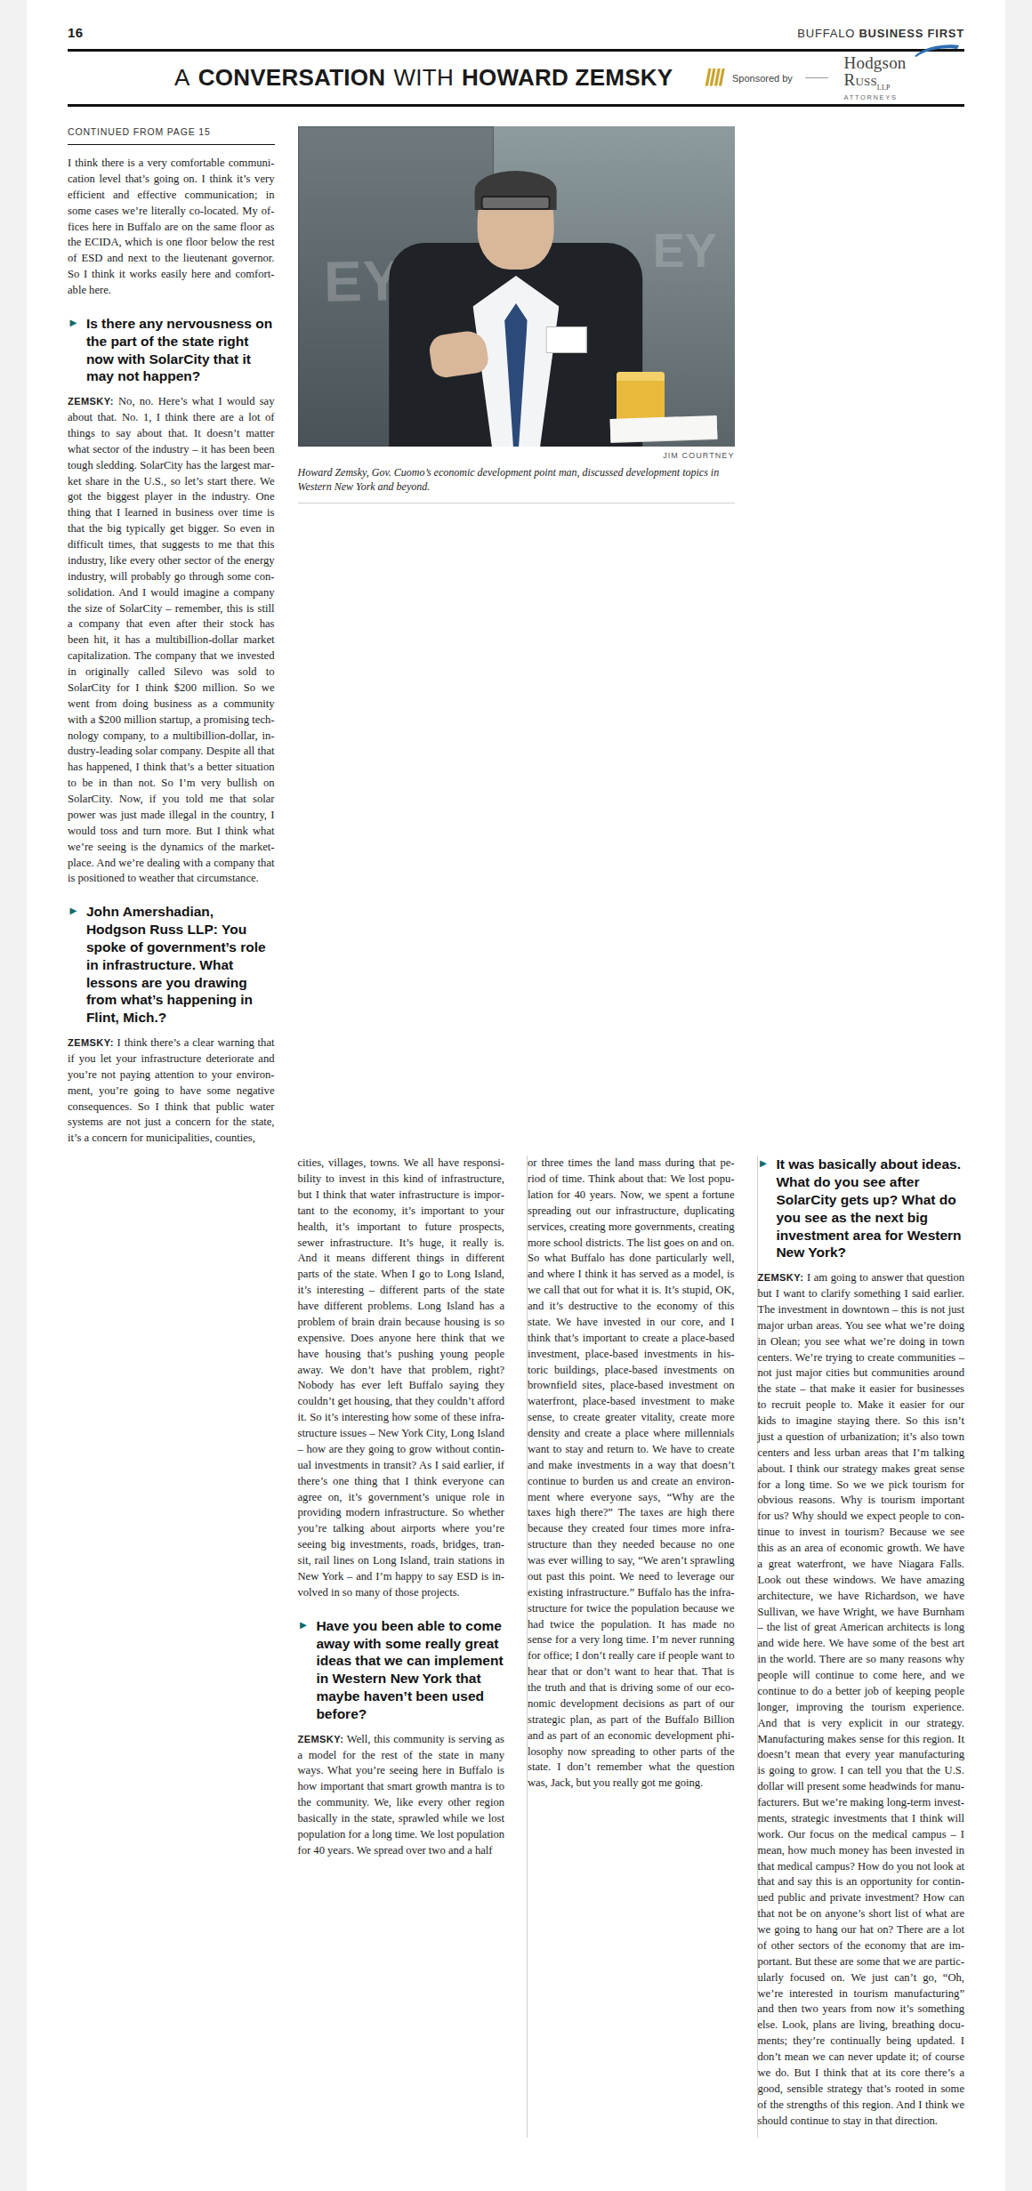16
BUFFALO BUSINESS FIRST
A CONVERSATION WITH HOWARD ZEMSKY
////
Sponsored by Hodgson RussLLP Attorneys
Continued from page 15
I think there is a very comfortable communication level that’s going on. I think it’s very efficient and effective communication; in some cases we’re literally co-located. My offices here in Buffalo are on the same floor as the ECIDA, which is one floor below the rest of ESD and next to the lieutenant governor. So I think it works easily here and comfortable here.
►Is there any nervousness on the part of the state right now with SolarCity that it may not happen?
ZEMSKY: No, no. Here’s what I would say about that. No. 1, I think there are a lot of things to say about that. It doesn’t matter what sector of the industry – it has been been tough sledding. SolarCity has the largest market share in the U.S., so let’s start there. We got the biggest player in the industry. One thing that I learned in business over time is that the big typically get bigger. So even in difficult times, that suggests to me that this industry, like every other sector of the energy industry, will probably go through some consolidation. And I would imagine a company the size of SolarCity – remember, this is still a company that even after their stock has been hit, it has a multibillion-dollar market capitalization. The company that we invested in originally called Silevo was sold to SolarCity for I think $200 million. So we went from doing business as a community with a $200 million startup, a promising technology company, to a multibillion-dollar, industry-leading solar company. Despite all that has happened, I think that’s a better situation to be in than not. So I’m very bullish on SolarCity. Now, if you told me that solar power was just made illegal in the country, I would toss and turn more. But I think what we’re seeing is the dynamics of the marketplace. And we’re dealing with a company that is positioned to weather that circumstance.
►John Amershadian, Hodgson Russ LLP: You spoke of government’s role in infrastructure. What lessons are you drawing from what’s happening in Flint, Mich.?
ZEMSKY: I think there’s a clear warning that if you let your infrastructure deteriorate and you’re not paying attention to your environment, you’re going to have some negative consequences. So I think that public water systems are not just a concern for the state, it’s a concern for municipalities, counties,
EY
EY
Jim Courtney
Howard Zemsky, Gov. Cuomo’s economic development point man, discussed development topics in Western New York and beyond.
cities, villages, towns. We all have responsibility to invest in this kind of infrastructure, but I think that water infrastructure is important to the economy, it’s important to your health, it’s important to future prospects, sewer infrastructure. It’s huge, it really is. And it means different things in different parts of the state. When I go to Long Island, it’s interesting – different parts of the state have different problems. Long Island has a problem of brain drain because housing is so expensive. Does anyone here think that we have housing that’s pushing young people away. We don’t have that problem, right? Nobody has ever left Buffalo saying they couldn’t get housing, that they couldn’t afford it. So it’s interesting how some of these infrastructure issues – New York City, Long Island – how are they going to grow without continual investments in transit? As I said earlier, if there’s one thing that I think everyone can agree on, it’s government’s unique role in providing modern infrastructure. So whether you’re talking about airports where you’re seeing big investments, roads, bridges, transit, rail lines on Long Island, train stations in New York – and I’m happy to say ESD is involved in so many of those projects.
►Have you been able to come away with some really great ideas that we can implement in Western New York that maybe haven’t been used before?
ZEMSKY: Well, this community is serving as a model for the rest of the state in many ways. What you’re seeing here in Buffalo is how important that smart growth mantra is to the community. We, like every other region basically in the state, sprawled while we lost population for a long time. We lost population for 40 years. We spread over two and a half
or three times the land mass during that period of time. Think about that: We lost population for 40 years. Now, we spent a fortune spreading out our infrastructure, duplicating services, creating more governments, creating more school districts. The list goes on and on. So what Buffalo has done particularly well, and where I think it has served as a model, is we call that out for what it is. It’s stupid, OK, and it’s destructive to the economy of this state. We have invested in our core, and I think that’s important to create a place-based investment, place-based investments in historic buildings, place-based investments on brownfield sites, place-based investment on waterfront, place-based investment to make sense, to create greater vitality, create more density and create a place where millennials want to stay and return to. We have to create and make investments in a way that doesn’t continue to burden us and create an environment where everyone says, “Why are the taxes high there?” The taxes are high there because they created four times more infrastructure than they needed because no one was ever willing to say, “We aren’t sprawling out past this point. We need to leverage our existing infrastructure.” Buffalo has the infrastructure for twice the population because we had twice the population. It has made no sense for a very long time. I’m never running for office; I don’t really care if people want to hear that or don’t want to hear that. That is the truth and that is driving some of our economic development decisions as part of our strategic plan, as part of the Buffalo Billion and as part of an economic development philosophy now spreading to other parts of the state. I don’t remember what the question was, Jack, but you really got me going.
►It was basically about ideas. What do you see after SolarCity gets up? What do you see as the next big investment area for Western New York?
ZEMSKY: I am going to answer that question but I want to clarify something I said earlier. The investment in downtown – this is not just major urban areas. You see what we’re doing in Olean; you see what we’re doing in town centers. We’re trying to create communities – not just major cities but communities around the state – that make it easier for businesses to recruit people to. Make it easier for our kids to imagine staying there. So this isn’t just a question of urbanization; it’s also town centers and less urban areas that I’m talking about. I think our strategy makes great sense for a long time. So we we pick tourism for obvious reasons. Why is tourism important for us? Why should we expect people to continue to invest in tourism? Because we see this as an area of economic growth. We have a great waterfront, we have Niagara Falls. Look out these windows. We have amazing architecture, we have Richardson, we have Sullivan, we have Wright, we have Burnham – the list of great American architects is long and wide here. We have some of the best art in the world. There are so many reasons why people will continue to come here, and we continue to do a better job of keeping people longer, improving the tourism experience. And that is very explicit in our strategy. Manufacturing makes sense for this region. It doesn’t mean that every year manufacturing is going to grow. I can tell you that the U.S. dollar will present some headwinds for manufacturers. But we’re making long-term investments, strategic investments that I think will work. Our focus on the medical campus – I mean, how much money has been invested in that medical campus? How do you not look at that and say this is an opportunity for continued public and private investment? How can that not be on anyone’s short list of what are we going to hang our hat on? There are a lot of other sectors of the economy that are important. But these are some that we are particularly focused on. We just can’t go, “Oh, we’re interested in tourism manufacturing” and then two years from now it’s something else. Look, plans are living, breathing documents; they’re continually being updated. I don’t mean we can never update it; of course we do. But I think that at its core there’s a good, sensible strategy that’s rooted in some of the strengths of this region. And I think we should continue to stay in that direction.